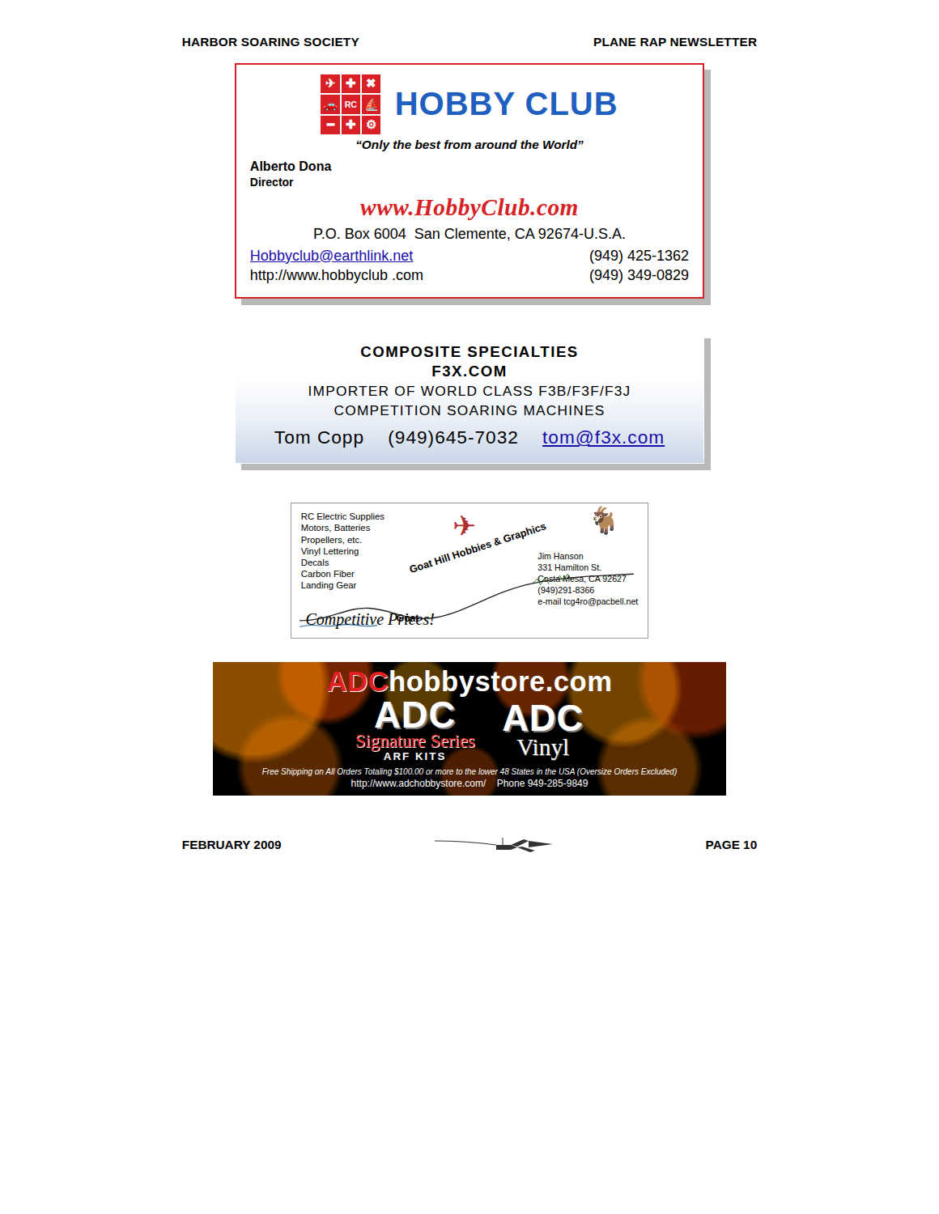HARBOR SOARING SOCIETY PLANE RAP NEWSLETTER
✈
✚
✖
🚗
RC
⛵
━
✚
⚙
HOBBY CLUB
“Only the best from around the World”
Alberto Dona
Director
www.HobbyClub.com
P.O. Box 6004 San Clemente, CA 92674-U.S.A.
Hobbyclub@earthlink.net
http://www.hobbyclub .com
(949) 425-1362
(949) 349-0829
COMPOSITE SPECIALTIES
F3X.COM
IMPORTER OF WORLD CLASS F3B/F3F/F3J
COMPETITION SOARING MACHINES
Tom Copp (949)645-7032 tom@f3x.com
RC Electric Supplies
Motors, Batteries
Propellers, etc.
Vinyl Lettering
Decals
Carbon Fiber
Landing Gear
✈
🐐
Goat Hill Hobbies & Graphics
Jim Hanson
331 Hamilton St.
Costa Mesa, CA 92627
(949)291-8366
e-mail tcg4ro@pacbell.net
Competitive Prices!
Goat
ADC hobbystore.com
ADC
Signature Series
ARF KITS
ADC
Vinyl
Free Shipping on All Orders Totaling $100.00 or more to the lower 48 States in the USA (Oversize Orders Excluded)
http://www.adchobbystore.com/ Phone 949-285-9849
FEBRUARY 2009 PAGE 10